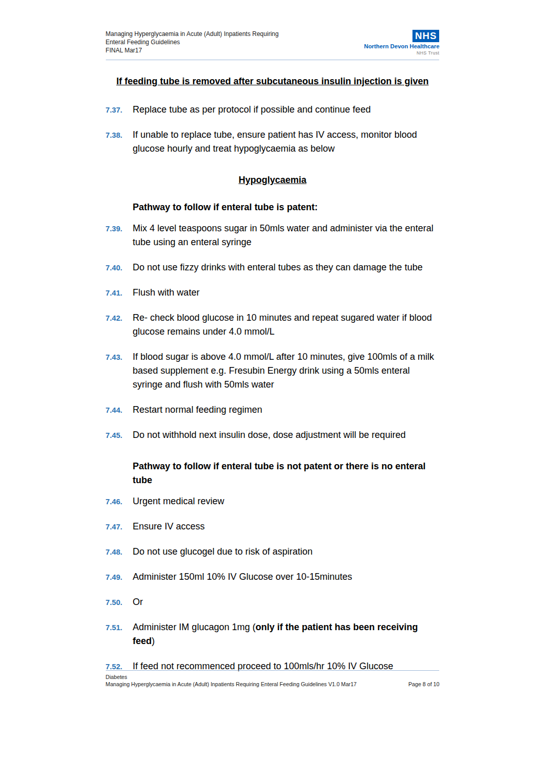Managing Hyperglycaemia in Acute (Adult) Inpatients Requiring
Enteral Feeding Guidelines
FINAL Mar17
NHS
Northern Devon Healthcare
NHS Trust
If feeding tube is removed after subcutaneous insulin injection is given
7.37. Replace tube as per protocol if possible and continue feed
7.38. If unable to replace tube, ensure patient has IV access, monitor blood glucose hourly and treat hypoglycaemia as below
Hypoglycaemia
Pathway to follow if enteral tube is patent:
7.39. Mix 4 level teaspoons sugar in 50mls water and administer via the enteral tube using an enteral syringe
7.40. Do not use fizzy drinks with enteral tubes as they can damage the tube
7.41. Flush with water
7.42. Re- check blood glucose in 10 minutes and repeat sugared water if blood glucose remains under 4.0 mmol/L
7.43. If blood sugar is above 4.0 mmol/L after 10 minutes, give 100mls of a milk based supplement e.g. Fresubin Energy drink using a 50mls enteral syringe and flush with 50mls water
7.44. Restart normal feeding regimen
7.45. Do not withhold next insulin dose, dose adjustment will be required
Pathway to follow if enteral tube is not patent or there is no enteral tube
7.46. Urgent medical review
7.47. Ensure IV access
7.48. Do not use glucogel due to risk of aspiration
7.49. Administer 150ml 10% IV Glucose over 10-15minutes
7.50. Or
7.51. Administer IM glucagon 1mg (only if the patient has been receiving feed)
7.52. If feed not recommenced proceed to 100mls/hr 10% IV Glucose
Diabetes
Managing Hyperglycaemia in Acute (Adult) Inpatients Requiring Enteral Feeding Guidelines V1.0 Mar17 Page 8 of 10